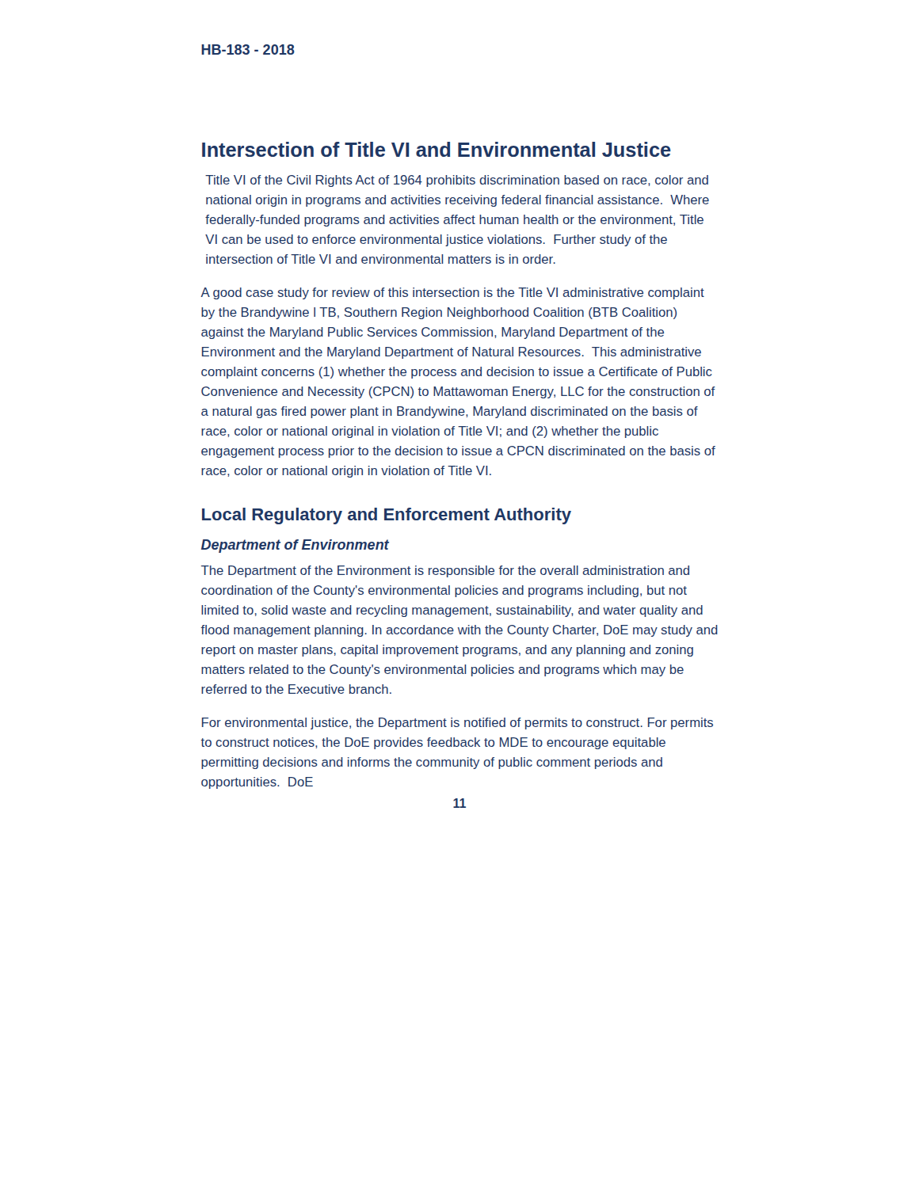HB-183 - 2018
Intersection of Title VI and Environmental Justice
Title VI of the Civil Rights Act of 1964 prohibits discrimination based on race, color and national origin in programs and activities receiving federal financial assistance. Where federally-funded programs and activities affect human health or the environment, Title VI can be used to enforce environmental justice violations. Further study of the intersection of Title VI and environmental matters is in order.
A good case study for review of this intersection is the Title VI administrative complaint by the Brandywine l TB, Southern Region Neighborhood Coalition (BTB Coalition) against the Maryland Public Services Commission, Maryland Department of the Environment and the Maryland Department of Natural Resources. This administrative complaint concerns (1) whether the process and decision to issue a Certificate of Public Convenience and Necessity (CPCN) to Mattawoman Energy, LLC for the construction of a natural gas fired power plant in Brandywine, Maryland discriminated on the basis of race, color or national original in violation of Title VI; and (2) whether the public engagement process prior to the decision to issue a CPCN discriminated on the basis of race, color or national origin in violation of Title VI.
Local Regulatory and Enforcement Authority
Department of Environment
The Department of the Environment is responsible for the overall administration and coordination of the County's environmental policies and programs including, but not limited to, solid waste and recycling management, sustainability, and water quality and flood management planning. In accordance with the County Charter, DoE may study and report on master plans, capital improvement programs, and any planning and zoning matters related to the County's environmental policies and programs which may be referred to the Executive branch.
For environmental justice, the Department is notified of permits to construct. For permits to construct notices, the DoE provides feedback to MDE to encourage equitable permitting decisions and informs the community of public comment periods and opportunities. DoE
11